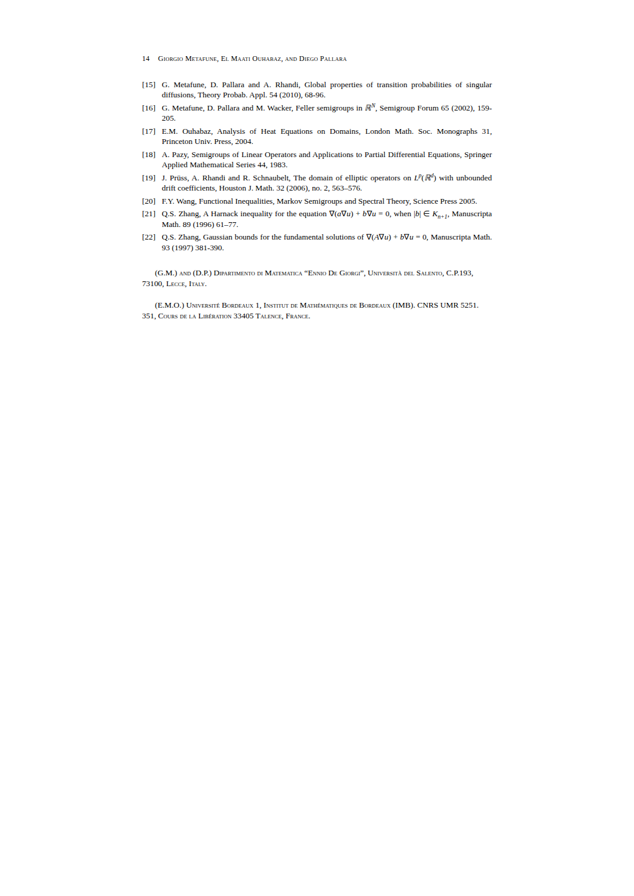14 Giorgio Metafune, El Maati Ouhabaz, and Diego Pallara
[15] G. Metafune, D. Pallara and A. Rhandi, Global properties of transition probabilities of singular diffusions, Theory Probab. Appl. 54 (2010), 68-96.
[16] G. Metafune, D. Pallara and M. Wacker, Feller semigroups in ℝN, Semigroup Forum 65 (2002), 159-205.
[17] E.M. Ouhabaz, Analysis of Heat Equations on Domains, London Math. Soc. Monographs 31, Princeton Univ. Press, 2004.
[18] A. Pazy, Semigroups of Linear Operators and Applications to Partial Differential Equations, Springer Applied Mathematical Series 44, 1983.
[19] J. Prüss, A. Rhandi and R. Schnaubelt, The domain of elliptic operators on Lp(ℝd) with unbounded drift coefficients, Houston J. Math. 32 (2006), no. 2, 563–576.
[20] F.Y. Wang, Functional Inequalities, Markov Semigroups and Spectral Theory, Science Press 2005.
[21] Q.S. Zhang, A Harnack inequality for the equation ∇(a∇u) + b∇u = 0, when |b| ∈ Kn+1, Manuscripta Math. 89 (1996) 61–77.
[22] Q.S. Zhang, Gaussian bounds for the fundamental solutions of ∇(A∇u) + b∇u = 0, Manuscripta Math. 93 (1997) 381-390.
(G.M.) and (D.P.) Dipartimento di Matematica “Ennio De Giorgi”, Università del Salento, C.P.193, 73100, Lecce, Italy.
(E.M.O.) Université Bordeaux 1, Institut de Mathématiques de Bordeaux (IMB). CNRS UMR 5251. 351, Cours de la Libération 33405 Talence, France.